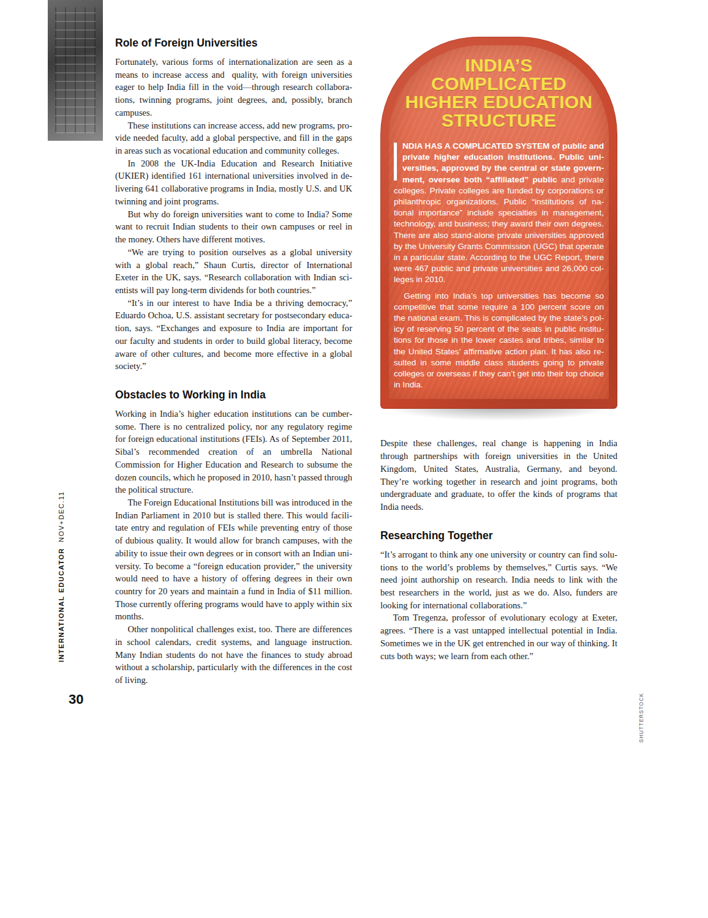INTERNATIONAL EDUCATOR NOV+DEC.11
30
SHUTTERSTOCK
Role of Foreign Universities
Fortunately, various forms of internationalization are seen as a means to increase access and quality, with foreign universities eager to help India fill in the void—through research collaborations, twinning programs, joint degrees, and, possibly, branch campuses.
These institutions can increase access, add new programs, provide needed faculty, add a global perspective, and fill in the gaps in areas such as vocational education and community colleges.
In 2008 the UK-India Education and Research Initiative (UKIER) identified 161 international universities involved in delivering 641 collaborative programs in India, mostly U.S. and UK twinning and joint programs.
But why do foreign universities want to come to India? Some want to recruit Indian students to their own campuses or reel in the money. Others have different motives.
“We are trying to position ourselves as a global university with a global reach,” Shaun Curtis, director of International Exeter in the UK, says. “Research collaboration with Indian scientists will pay long-term dividends for both countries.”
“It’s in our interest to have India be a thriving democracy,” Eduardo Ochoa, U.S. assistant secretary for postsecondary education, says. “Exchanges and exposure to India are important for our faculty and students in order to build global literacy, become aware of other cultures, and become more effective in a global society.”
Obstacles to Working in India
Working in India’s higher education institutions can be cumbersome. There is no centralized policy, nor any regulatory regime for foreign educational institutions (FEIs). As of September 2011, Sibal’s recommended creation of an umbrella National Commission for Higher Education and Research to subsume the dozen councils, which he proposed in 2010, hasn’t passed through the political structure.
The Foreign Educational Institutions bill was introduced in the Indian Parliament in 2010 but is stalled there. This would facilitate entry and regulation of FEIs while preventing entry of those of dubious quality. It would allow for branch campuses, with the ability to issue their own degrees or in consort with an Indian university. To become a “foreign education provider,” the university would need to have a history of offering degrees in their own country for 20 years and maintain a fund in India of $11 million. Those currently offering programs would have to apply within six months.
Other nonpolitical challenges exist, too. There are differences in school calendars, credit systems, and language instruction. Many Indian students do not have the finances to study abroad without a scholarship, particularly with the differences in the cost of living.
India’s
Complicated
Higher Education
Structure
NDIA HAS A COMPLICATED SYSTEM of public and private higher education institutions. Public universities, approved by the central or state government, oversee both “affiliated” public and private colleges. Private colleges are funded by corporations or philanthropic organizations. Public “institutions of national importance” include specialties in management, technology, and business; they award their own degrees. There are also stand-alone private universities approved by the University Grants Commission (UGC) that operate in a particular state. According to the UGC Report, there were 467 public and private universities and 26,000 colleges in 2010.
Getting into India’s top universities has become so competitive that some require a 100 percent score on the national exam. This is complicated by the state’s policy of reserving 50 percent of the seats in public institutions for those in the lower castes and tribes, similar to the United States’ affirmative action plan. It has also resulted in some middle class students going to private colleges or overseas if they can’t get into their top choice in India.
Despite these challenges, real change is happening in India through partnerships with foreign universities in the United Kingdom, United States, Australia, Germany, and beyond. They’re working together in research and joint programs, both undergraduate and graduate, to offer the kinds of programs that India needs.
Researching Together
“It’s arrogant to think any one university or country can find solutions to the world’s problems by themselves,” Curtis says. “We need joint authorship on research. India needs to link with the best researchers in the world, just as we do. Also, funders are looking for international collaborations.”
Tom Tregenza, professor of evolutionary ecology at Exeter, agrees. “There is a vast untapped intellectual potential in India. Sometimes we in the UK get entrenched in our way of thinking. It cuts both ways; we learn from each other.”